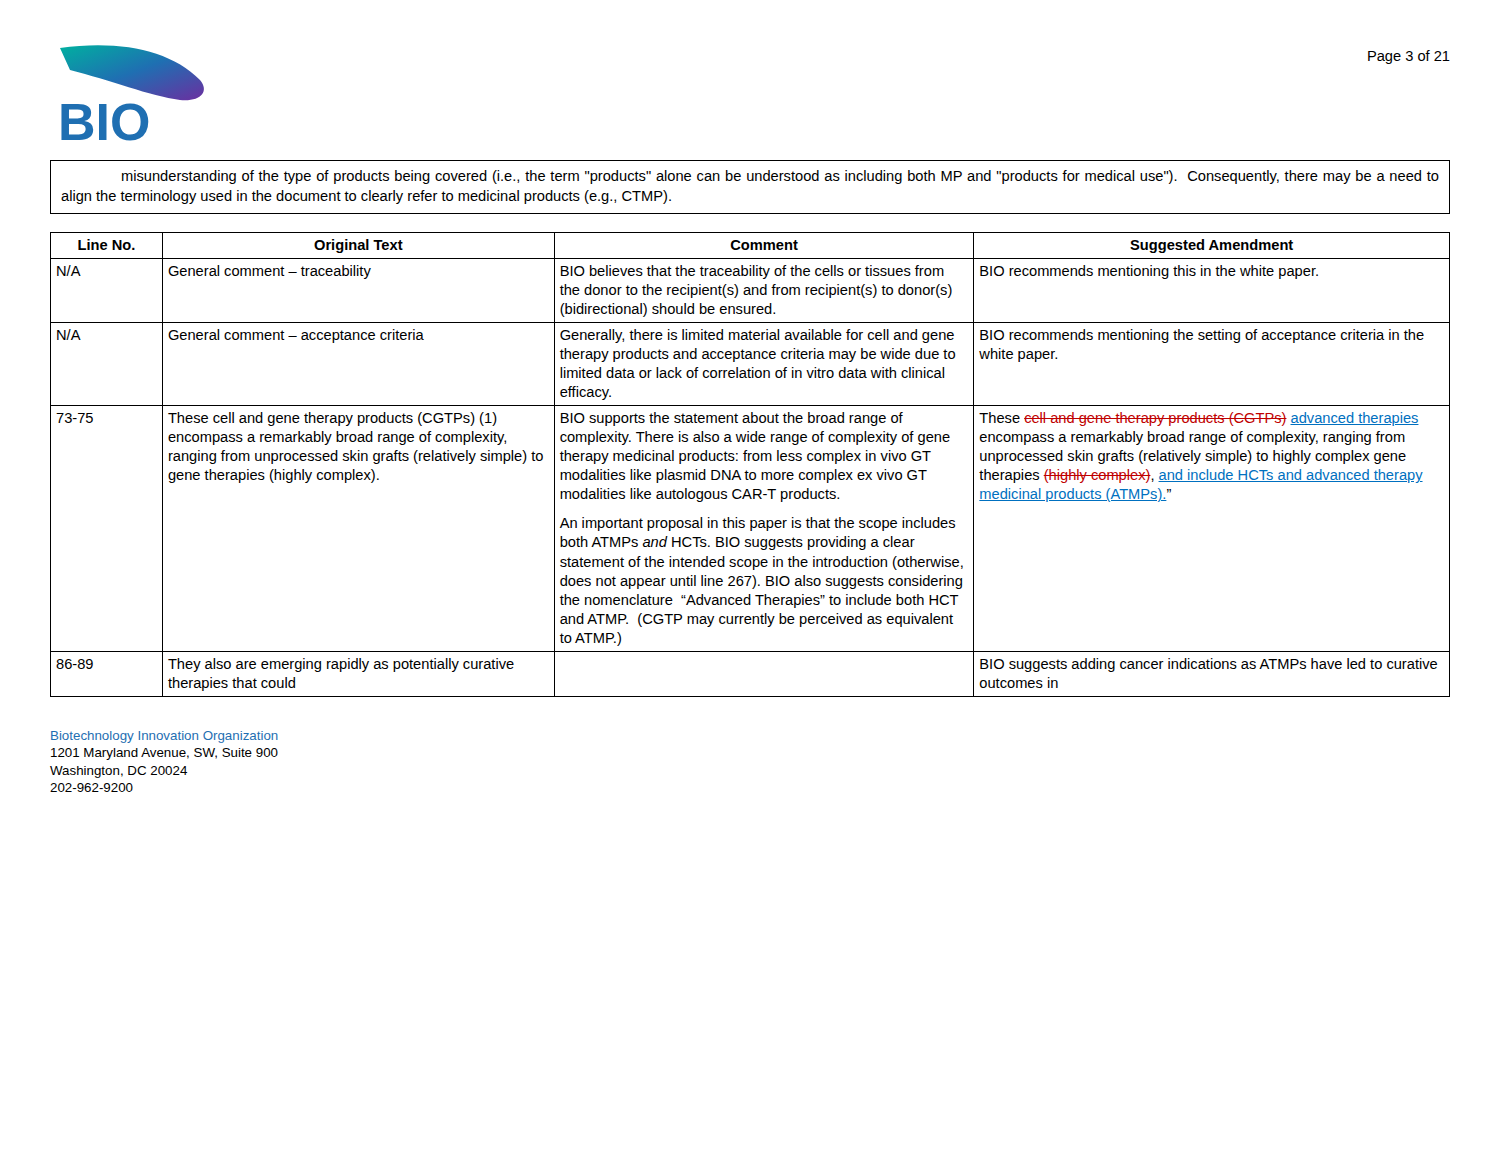BIO
Page 3 of 21
misunderstanding of the type of products being covered (i.e., the term "products" alone can be understood as including both MP and "products for medical use"). Consequently, there may be a need to align the terminology used in the document to clearly refer to medicinal products (e.g., CTMP).
| Line No. | Original Text | Comment | Suggested Amendment |
| --- | --- | --- | --- |
| N/A | General comment – traceability | BIO believes that the traceability of the cells or tissues from the donor to the recipient(s) and from recipient(s) to donor(s) (bidirectional) should be ensured. | BIO recommends mentioning this in the white paper. |
| N/A | General comment – acceptance criteria | Generally, there is limited material available for cell and gene therapy products and acceptance criteria may be wide due to limited data or lack of correlation of in vitro data with clinical efficacy. | BIO recommends mentioning the setting of acceptance criteria in the white paper. |
| 73-75 | These cell and gene therapy products (CGTPs) (1) encompass a remarkably broad range of complexity, ranging from unprocessed skin grafts (relatively simple) to gene therapies (highly complex). | BIO supports the statement about the broad range of complexity. There is also a wide range of complexity of gene therapy medicinal products: from less complex in vivo GT modalities like plasmid DNA to more complex ex vivo GT modalities like autologous CAR-T products. An important proposal in this paper is that the scope includes both ATMPs and HCTs. BIO suggests providing a clear statement of the intended scope in the introduction (otherwise, does not appear until line 267). BIO also suggests considering the nomenclature “Advanced Therapies” to include both HCT and ATMP. (CGTP may currently be perceived as equivalent to ATMP.) | These cell and gene therapy products (CGTPs) advanced therapies encompass a remarkably broad range of complexity, ranging from unprocessed skin grafts (relatively simple) to highly complex gene therapies (highly complex) , and include HCTs and advanced therapy medicinal products (ATMPs). ” |
| 86-89 | They also are emerging rapidly as potentially curative therapies that could | | BIO suggests adding cancer indications as ATMPs have led to curative outcomes in |
Biotechnology Innovation Organization
1201 Maryland Avenue, SW, Suite 900
Washington, DC 20024
202-962-9200